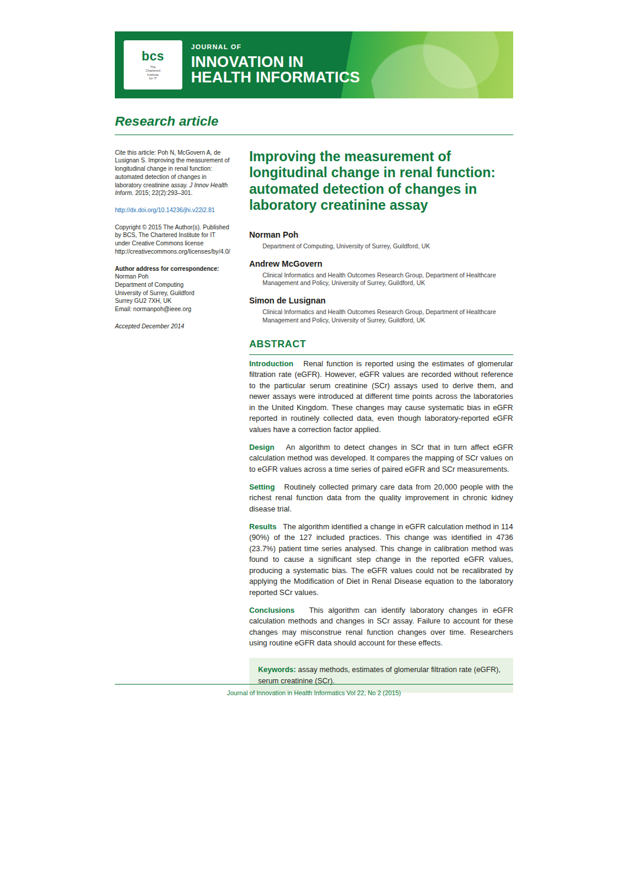bcs
The
Chartered
Institute
for IT
JOURNAL OF
INNOVATION IN
HEALTH INFORMATICS
Research article
Cite this article: Poh N, McGovern A, de Lusignan S. Improving the measurement of longitudinal change in renal function: automated detection of changes in laboratory creatinine assay. J Innov Health Inform. 2015; 22(2):293–301.
http://dx.doi.org/10.14236/jhi.v22i2.81
Copyright © 2015 The Author(s). Published by BCS, The Chartered Institute for IT under Creative Commons license http://creativecommons.org/licenses/by/4.0/
Author address for correspondence:
Norman Poh
Department of Computing
University of Surrey, Guildford
Surrey GU2 7XH, UK
Email: normanpoh@ieee.org
Accepted December 2014
Improving the measurement of longitudinal change in renal function: automated detection of changes in laboratory creatinine assay
Norman Poh
Department of Computing, University of Surrey, Guildford, UK
Andrew McGovern
Clinical Informatics and Health Outcomes Research Group, Department of Healthcare Management and Policy, University of Surrey, Guildford, UK
Simon de Lusignan
Clinical Informatics and Health Outcomes Research Group, Department of Healthcare Management and Policy, University of Surrey, Guildford, UK
ABSTRACT
Introduction Renal function is reported using the estimates of glomerular filtration rate (eGFR). However, eGFR values are recorded without reference to the particular serum creatinine (SCr) assays used to derive them, and newer assays were introduced at different time points across the laboratories in the United Kingdom. These changes may cause systematic bias in eGFR reported in routinely collected data, even though laboratory-reported eGFR values have a correction factor applied.
Design An algorithm to detect changes in SCr that in turn affect eGFR calculation method was developed. It compares the mapping of SCr values on to eGFR values across a time series of paired eGFR and SCr measurements.
Setting Routinely collected primary care data from 20,000 people with the richest renal function data from the quality improvement in chronic kidney disease trial.
Results The algorithm identified a change in eGFR calculation method in 114 (90%) of the 127 included practices. This change was identified in 4736 (23.7%) patient time series analysed. This change in calibration method was found to cause a significant step change in the reported eGFR values, producing a systematic bias. The eGFR values could not be recalibrated by applying the Modification of Diet in Renal Disease equation to the laboratory reported SCr values.
Conclusions This algorithm can identify laboratory changes in eGFR calculation methods and changes in SCr assay. Failure to account for these changes may misconstrue renal function changes over time. Researchers using routine eGFR data should account for these effects.
Keywords: assay methods, estimates of glomerular filtration rate (eGFR), serum creatinine (SCr).
Journal of Innovation in Health Informatics Vol 22, No 2 (2015)